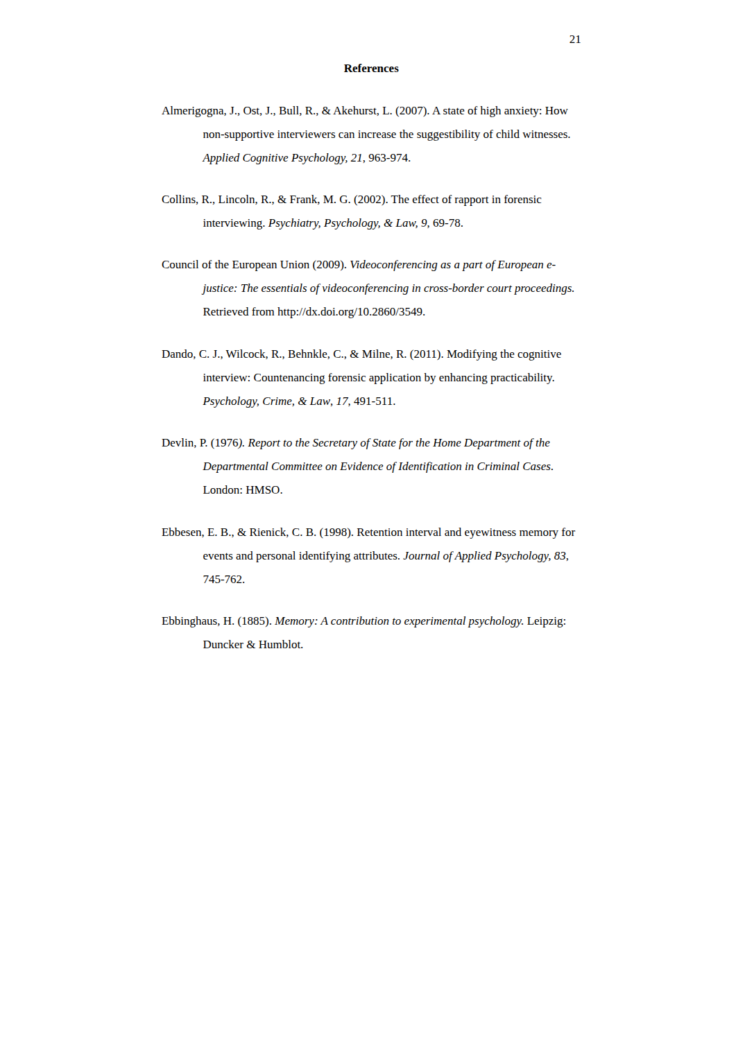21
References
Almerigogna, J., Ost, J., Bull, R., & Akehurst, L. (2007). A state of high anxiety: How non-supportive interviewers can increase the suggestibility of child witnesses. Applied Cognitive Psychology, 21, 963-974.
Collins, R., Lincoln, R., & Frank, M. G. (2002). The effect of rapport in forensic interviewing. Psychiatry, Psychology, & Law, 9, 69-78.
Council of the European Union (2009). Videoconferencing as a part of European e-justice: The essentials of videoconferencing in cross-border court proceedings. Retrieved from http://dx.doi.org/10.2860/3549.
Dando, C. J., Wilcock, R., Behnkle, C., & Milne, R. (2011). Modifying the cognitive interview: Countenancing forensic application by enhancing practicability. Psychology, Crime, & Law, 17, 491-511.
Devlin, P. (1976). Report to the Secretary of State for the Home Department of the Departmental Committee on Evidence of Identification in Criminal Cases. London: HMSO.
Ebbesen, E. B., & Rienick, C. B. (1998). Retention interval and eyewitness memory for events and personal identifying attributes. Journal of Applied Psychology, 83, 745-762.
Ebbinghaus, H. (1885). Memory: A contribution to experimental psychology. Leipzig: Duncker & Humblot.